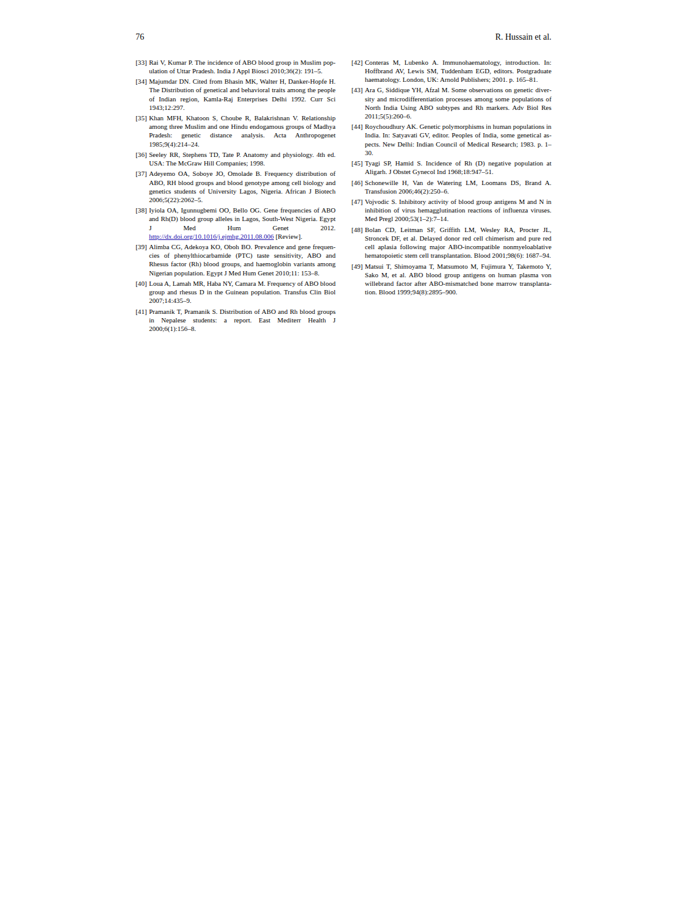76 R. Hussain et al.
[33] Rai V, Kumar P. The incidence of ABO blood group in Muslim population of Uttar Pradesh. India J Appl Biosci 2010;36(2): 191–5.
[34] Majumdar DN. Cited from Bhasin MK, Walter H, Danker-Hopfe H. The Distribution of genetical and behavioral traits among the people of Indian region, Kamla-Raj Enterprises Delhi 1992. Curr Sci 1943;12:297.
[35] Khan MFH, Khatoon S, Choube R, Balakrishnan V. Relationship among three Muslim and one Hindu endogamous groups of Madhya Pradesh: genetic distance analysis. Acta Anthropogenet 1985;9(4):214–24.
[36] Seeley RR, Stephens TD, Tate P. Anatomy and physiology. 4th ed. USA: The McGraw Hill Companies; 1998.
[37] Adeyemo OA, Soboye JO, Omolade B. Frequency distribution of ABO, RH blood groups and blood genotype among cell biology and genetics students of University Lagos, Nigeria. African J Biotech 2006;5(22):2062–5.
[38] Iyiola OA, Igunnugbemi OO, Bello OG. Gene frequencies of ABO and Rh(D) blood group alleles in Lagos, South-West Nigeria. Egypt J Med Hum Genet 2012. http://dx.doi.org/10.1016/j.ejmhg.2011.08.006 [Review].
[39] Alimba CG, Adekoya KO, Oboh BO. Prevalence and gene frequencies of phenylthiocarbamide (PTC) taste sensitivity, ABO and Rhesus factor (Rh) blood groups, and haemoglobin variants among Nigerian population. Egypt J Med Hum Genet 2010;11: 153–8.
[40] Loua A, Lamah MR, Haba NY, Camara M. Frequency of ABO blood group and rhesus D in the Guinean population. Transfus Clin Biol 2007;14:435–9.
[41] Pramanik T, Pramanik S. Distribution of ABO and Rh blood groups in Nepalese students: a report. East Mediterr Health J 2000;6(1):156–8.
[42] Conteras M, Lubenko A. Immunohaematology, introduction. In: Hoffbrand AV, Lewis SM, Tuddenham EGD, editors. Postgraduate haematology. London, UK: Arnold Publishers; 2001. p. 165–81.
[43] Ara G, Siddique YH, Afzal M. Some observations on genetic diversity and microdifferentiation processes among some populations of North India Using ABO subtypes and Rh markers. Adv Biol Res 2011;5(5):260–6.
[44] Roychoudhury AK. Genetic polymorphisms in human populations in India. In: Satyavati GV, editor. Peoples of India, some genetical aspects. New Delhi: Indian Council of Medical Research; 1983. p. 1–30.
[45] Tyagi SP, Hamid S. Incidence of Rh (D) negative population at Aligarh. J Obstet Gynecol Ind 1968;18:947–51.
[46] Schonewille H, Van de Watering LM, Loomans DS, Brand A. Transfusion 2006;46(2):250–6.
[47] Vojvodic S. Inhibitory activity of blood group antigens M and N in inhibition of virus hemagglutination reactions of influenza viruses. Med Pregl 2000;53(1–2):7–14.
[48] Bolan CD, Leitman SF, Griffith LM, Wesley RA, Procter JL, Stroncek DF, et al. Delayed donor red cell chimerism and pure red cell aplasia following major ABO-incompatible nonmyeloablative hematopoietic stem cell transplantation. Blood 2001;98(6): 1687–94.
[49] Matsui T, Shimoyama T, Matsumoto M, Fujimura Y, Takemoto Y, Sako M, et al. ABO blood group antigens on human plasma von willebrand factor after ABO-mismatched bone marrow transplantation. Blood 1999;94(8):2895–900.